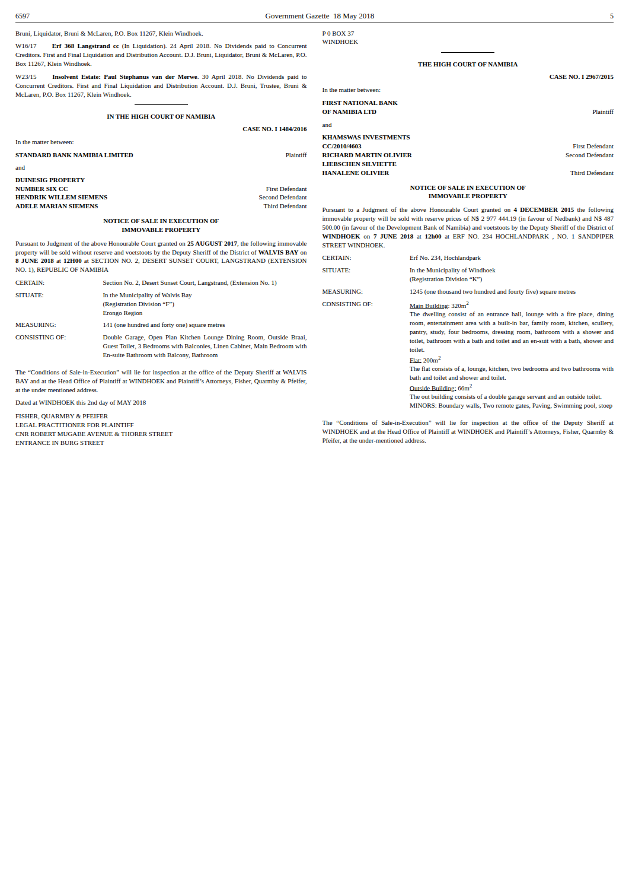6597
Government Gazette 18 May 2018
5
Bruni, Liquidator, Bruni & McLaren, P.O. Box 11267, Klein Windhoek.
W16/17 Erf 368 Langstrand cc (In Liquidation). 24 April 2018. No Dividends paid to Concurrent Creditors. First and Final Liquidation and Distribution Account. D.J. Bruni, Liquidator, Bruni & McLaren, P.O. Box 11267, Klein Windhoek.
W23/15 Insolvent Estate: Paul Stephanus van der Merwe. 30 April 2018. No Dividends paid to Concurrent Creditors. First and Final Liquidation and Distribution Account. D.J. Bruni, Trustee, Bruni & McLaren, P.O. Box 11267, Klein Windhoek.
IN THE HIGH COURT OF NAMIBIA
CASE NO. I 1484/2016
In the matter between:
Standard Bank Namibia Limited Plaintiff
and
Duinesig Property
Number Six CC First Defendant
Hendrik Willem Siemens Second Defendant
Adele Marian Siemens Third Defendant
NOTICE OF SALE IN EXECUTION OF
IMMOVABLE PROPERTY
Pursuant to Judgment of the above Honourable Court granted on 25 AUGUST 2017, the following immovable property will be sold without reserve and voetstoots by the Deputy Sheriff of the District of WALVIS BAY on 8 JUNE 2018 at 12H00 at SECTION NO. 2, DESERT SUNSET COURT, LANGSTRAND (EXTENSION NO. 1), REPUBLIC OF NAMIBIA
| CERTAIN: | Section No. 2, Desert Sunset Court, Langstrand, (Extension No. 1) |
| SITUATE: | In the Municipality of Walvis Bay (Registration Division “F”) Erongo Region |
| MEASURING: | 141 (one hundred and forty one) square metres |
| CONSISTING OF: | Double Garage, Open Plan Kitchen Lounge Dining Room, Outside Braai, Guest Toilet, 3 Bedrooms with Balconies, Linen Cabinet, Main Bedroom with En-suite Bathroom with Balcony, Bathroom |
The “Conditions of Sale-in-Execution” will lie for inspection at the office of the Deputy Sheriff at WALVIS BAY and at the Head Office of Plaintiff at WINDHOEK and Plaintiff’s Attorneys, Fisher, Quarmby & Pfeifer, at the under mentioned address.
Dated at WINDHOEK this 2nd day of MAY 2018
FISHER, QUARMBY & PFEIFER
LEGAL PRACTITIONER FOR PLAINTIFF
CNR ROBERT MUGABE AVENUE & THORER STREET
ENTRANCE IN BURG STREET
P 0 BOX 37
WINDHOEK
THE HIGH COURT OF NAMIBIA
CASE NO. I 2967/2015
In the matter between:
First National Bank
of Namibia Ltd Plaintiff
and
Khamswas Investments
CC/2010/4603 First Defendant
Richard Martin Olivier Second Defendant
Liebschen Silviette
Hanalene Olivier Third Defendant
NOTICE OF SALE IN EXECUTION OF
IMMOVABLE PROPERTY
Pursuant to a Judgment of the above Honourable Court granted on 4 DECEMBER 2015 the following immovable property will be sold with reserve prices of N$ 2 977 444.19 (in favour of Nedbank) and N$ 487 500.00 (in favour of the Development Bank of Namibia) and voetstoots by the Deputy Sheriff of the District of WINDHOEK on 7 JUNE 2018 at 12h00 at ERF NO. 234 HOCHLANDPARK , NO. 1 SANDPIPER STREET WINDHOEK.
| CERTAIN: | Erf No. 234, Hochlandpark |
| SITUATE: | In the Municipality of Windhoek (Registration Division “K”) |
| MEASURING: | 1245 (one thousand two hundred and fourty five) square metres |
| CONSISTING OF: | Main Building : 320m 2 The dwelling consist of an entrance hall, lounge with a fire place, dining room, entertainment area with a built-in bar, family room, kitchen, scullery, pantry, study, four bedrooms, dressing room, bathroom with a shower and toilet, bathroom with a bath and toilet and an en-suit with a bath, shower and toilet. Flat: 200m 2 The flat consists of a, lounge, kitchen, two bedrooms and two bathrooms with bath and toilet and shower and toilet. Outside Building: 66m 2 The out building consists of a double garage servant and an outside toilet. Minors: Boundary walls, Two remote gates, Paving, Swimming pool, stoep |
The “Conditions of Sale-in-Execution” will lie for inspection at the office of the Deputy Sheriff at WINDHOEK and at the Head Office of Plaintiff at WINDHOEK and Plaintiff’s Attorneys, Fisher, Quarmby & Pfeifer, at the under-mentioned address.